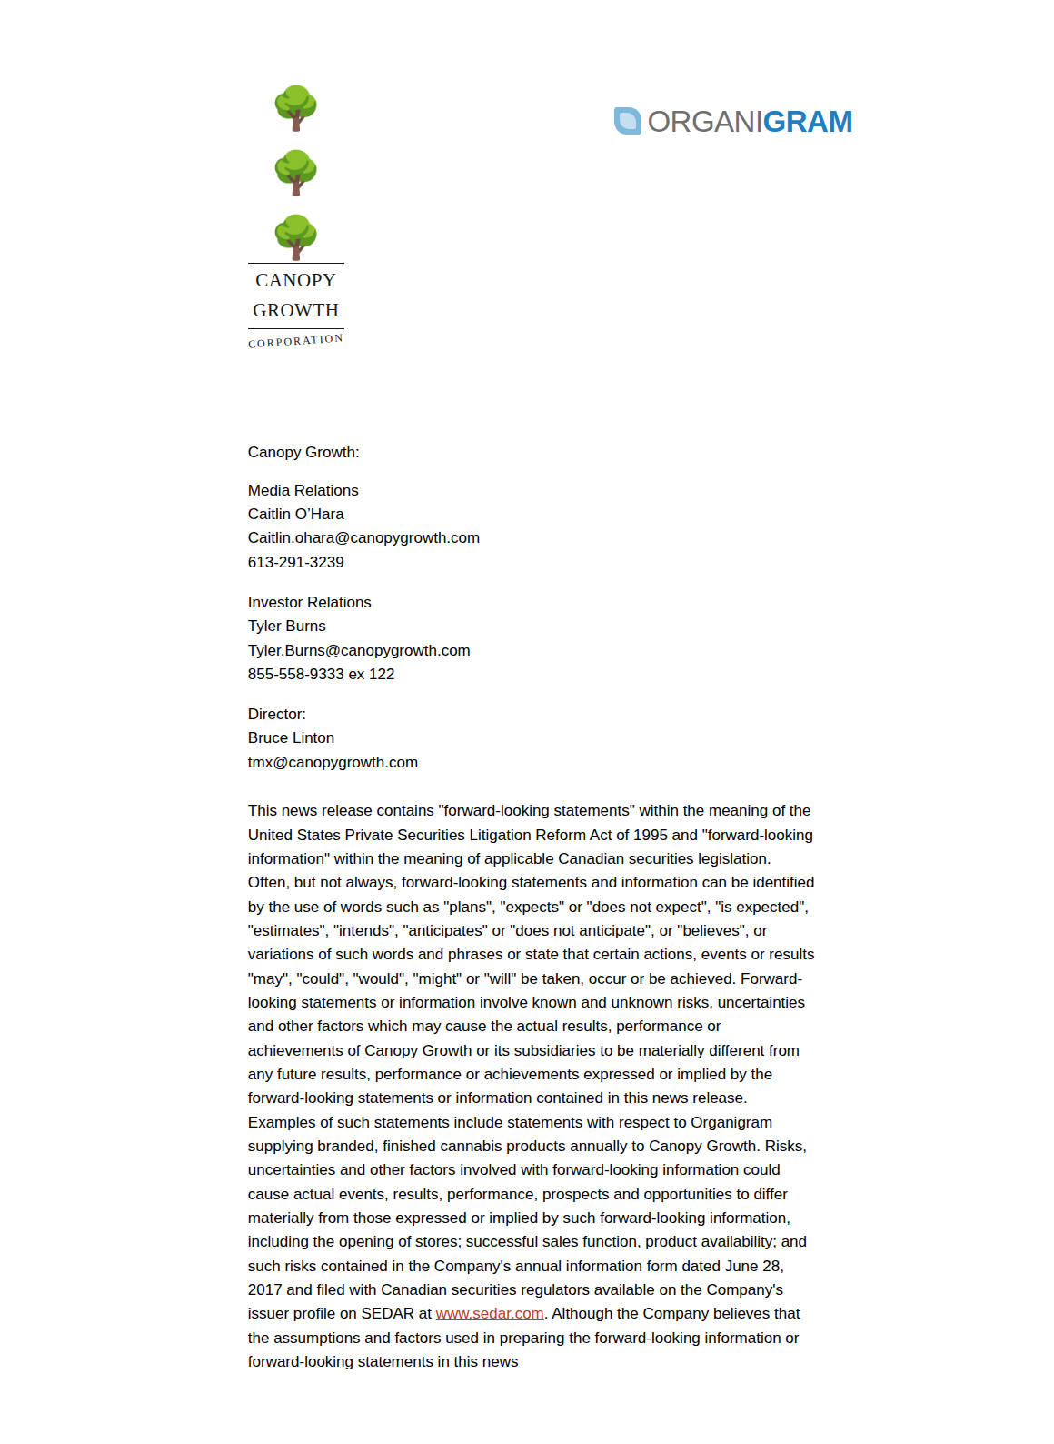🌳🌳🌳
CANOPY GROWTH
CORPORATION
ORGANI GRAM
Canopy Growth:
Media Relations
Caitlin O’Hara
Caitlin.ohara@canopygrowth.com
613-291-3239
Investor Relations
Tyler Burns
Tyler.Burns@canopygrowth.com
855-558-9333 ex 122
Director:
Bruce Linton
tmx@canopygrowth.com
This news release contains "forward-looking statements" within the meaning of the United States Private Securities Litigation Reform Act of 1995 and "forward-looking information" within the meaning of applicable Canadian securities legislation. Often, but not always, forward-looking statements and information can be identified by the use of words such as "plans", "expects" or "does not expect", "is expected", "estimates", "intends", "anticipates" or "does not anticipate", or "believes", or variations of such words and phrases or state that certain actions, events or results "may", "could", "would", "might" or "will" be taken, occur or be achieved. Forward-looking statements or information involve known and unknown risks, uncertainties and other factors which may cause the actual results, performance or achievements of Canopy Growth or its subsidiaries to be materially different from any future results, performance or achievements expressed or implied by the forward-looking statements or information contained in this news release. Examples of such statements include statements with respect to Organigram supplying branded, finished cannabis products annually to Canopy Growth. Risks, uncertainties and other factors involved with forward-looking information could cause actual events, results, performance, prospects and opportunities to differ materially from those expressed or implied by such forward-looking information, including the opening of stores; successful sales function, product availability; and such risks contained in the Company's annual information form dated June 28, 2017 and filed with Canadian securities regulators available on the Company's issuer profile on SEDAR at www.sedar.com. Although the Company believes that the assumptions and factors used in preparing the forward-looking information or forward-looking statements in this news